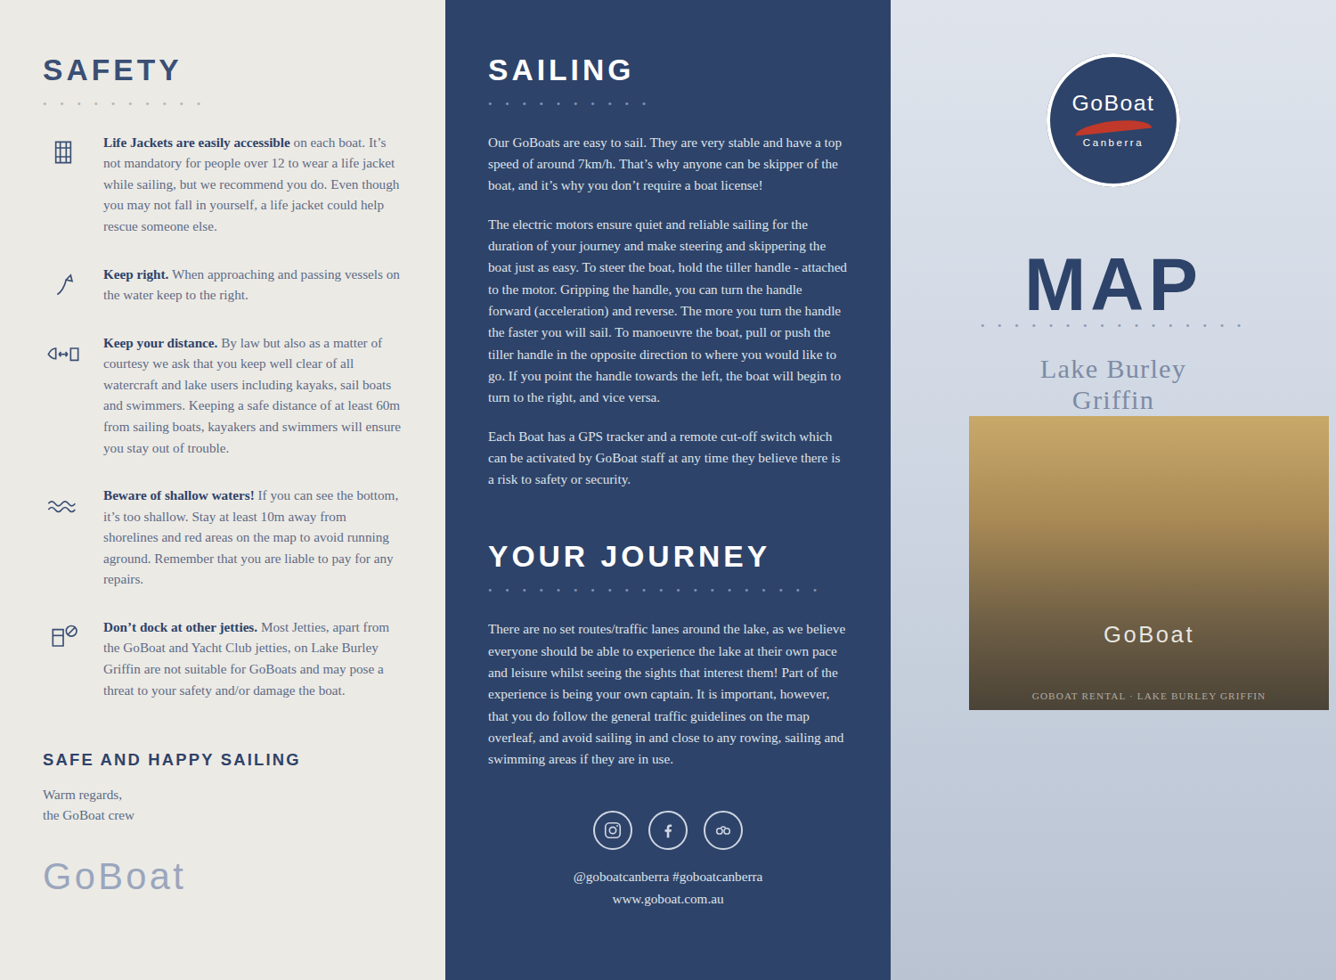Safety
• • • • • • • • • •
Life Jackets are easily accessible on each boat. It’s not mandatory for people over 12 to wear a life jacket while sailing, but we recommend you do. Even though you may not fall in yourself, a life jacket could help rescue someone else.
Keep right. When approaching and passing vessels on the water keep to the right.
Keep your distance. By law but also as a matter of courtesy we ask that you keep well clear of all watercraft and lake users including kayaks, sail boats and swimmers. Keeping a safe distance of at least 60m from sailing boats, kayakers and swimmers will ensure you stay out of trouble.
Beware of shallow waters! If you can see the bottom, it’s too shallow. Stay at least 10m away from shorelines and red areas on the map to avoid running aground. Remember that you are liable to pay for any repairs.
Don’t dock at other jetties. Most Jetties, apart from the GoBoat and Yacht Club jetties, on Lake Burley Griffin are not suitable for GoBoats and may pose a threat to your safety and/or damage the boat.
Safe and Happy Sailing
Warm regards,
the GoBoat crew
GoBoat
Sailing
• • • • • • • • • •
Our GoBoats are easy to sail. They are very stable and have a top speed of around 7km/h. That’s why anyone can be skipper of the boat, and it’s why you don’t require a boat license!
The electric motors ensure quiet and reliable sailing for the duration of your journey and make steering and skippering the boat just as easy. To steer the boat, hold the tiller handle - attached to the motor. Gripping the handle, you can turn the handle forward (acceleration) and reverse. The more you turn the handle the faster you will sail. To manoeuvre the boat, pull or push the tiller handle in the opposite direction to where you would like to go. If you point the handle towards the left, the boat will begin to turn to the right, and vice versa.
Each Boat has a GPS tracker and a remote cut-off switch which can be activated by GoBoat staff at any time they believe there is a risk to safety or security.
Your Journey
• • • • • • • • • • • • • • • • • • • •
There are no set routes/traffic lanes around the lake, as we believe everyone should be able to experience the lake at their own pace and leisure whilst seeing the sights that interest them! Part of the experience is being your own captain. It is important, however, that you do follow the general traffic guidelines on the map overleaf, and avoid sailing in and close to any rowing, sailing and swimming areas if they are in use.
@goboatcanberra #goboatcanberra
www.goboat.com.au
GoBoat Canberra
Map
• • • • • • • • • • • • • • • •
Lake Burley
Griffin
GoBoat
GoBoat Rental · Lake Burley Griffin